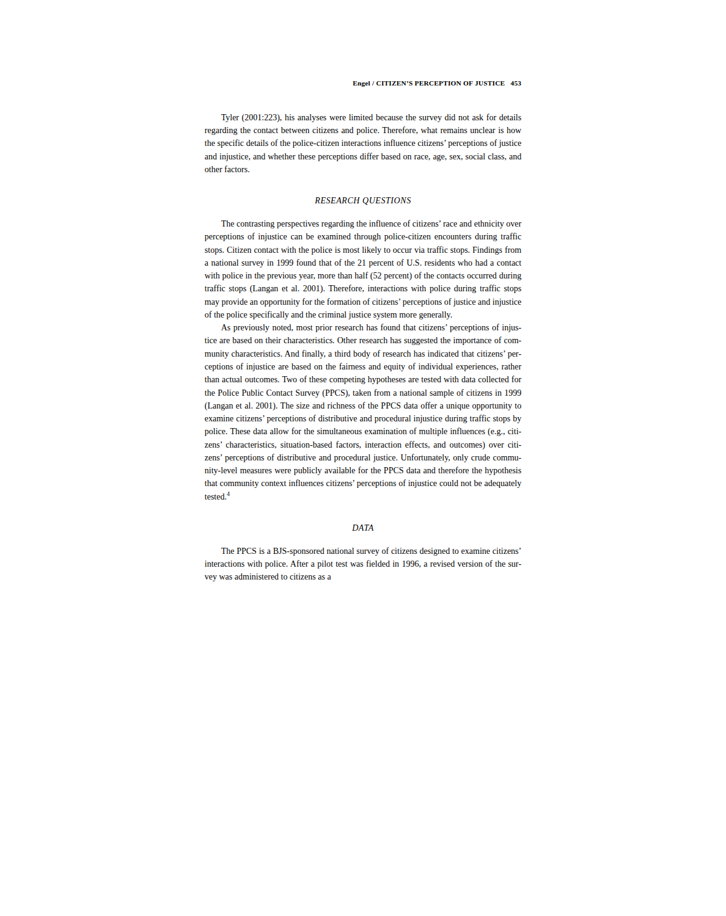Engel / CITIZEN’S PERCEPTION OF JUSTICE 453
Tyler (2001:223), his analyses were limited because the survey did not ask for details regarding the contact between citizens and police. Therefore, what remains unclear is how the specific details of the police-citizen interactions influence citizens’ perceptions of justice and injustice, and whether these perceptions differ based on race, age, sex, social class, and other factors.
RESEARCH QUESTIONS
The contrasting perspectives regarding the influence of citizens’ race and ethnicity over perceptions of injustice can be examined through police-citizen encounters during traffic stops. Citizen contact with the police is most likely to occur via traffic stops. Findings from a national survey in 1999 found that of the 21 percent of U.S. residents who had a contact with police in the previous year, more than half (52 percent) of the contacts occurred during traffic stops (Langan et al. 2001). Therefore, interactions with police during traffic stops may provide an opportunity for the formation of citizens’ perceptions of justice and injustice of the police specifically and the criminal justice system more generally.
As previously noted, most prior research has found that citizens’ perceptions of injustice are based on their characteristics. Other research has suggested the importance of community characteristics. And finally, a third body of research has indicated that citizens’ perceptions of injustice are based on the fairness and equity of individual experiences, rather than actual outcomes. Two of these competing hypotheses are tested with data collected for the Police Public Contact Survey (PPCS), taken from a national sample of citizens in 1999 (Langan et al. 2001). The size and richness of the PPCS data offer a unique opportunity to examine citizens’ perceptions of distributive and procedural injustice during traffic stops by police. These data allow for the simultaneous examination of multiple influences (e.g., citizens’ characteristics, situation-based factors, interaction effects, and outcomes) over citizens’ perceptions of distributive and procedural justice. Unfortunately, only crude community-level measures were publicly available for the PPCS data and therefore the hypothesis that community context influences citizens’ perceptions of injustice could not be adequately tested.4
DATA
The PPCS is a BJS-sponsored national survey of citizens designed to examine citizens’ interactions with police. After a pilot test was fielded in 1996, a revised version of the survey was administered to citizens as a